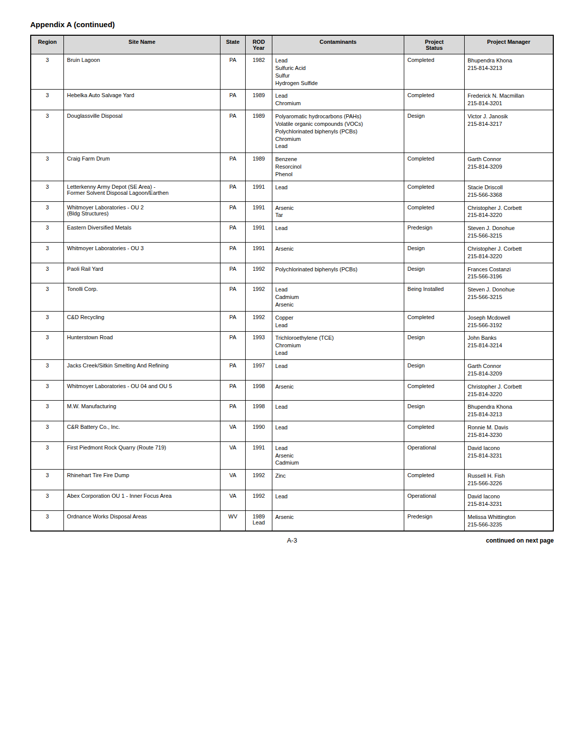Appendix A (continued)
| Region | Site Name | State | ROD Year | Contaminants | Project Status | Project Manager |
| --- | --- | --- | --- | --- | --- | --- |
| 3 | Bruin Lagoon | PA | 1982 | Lead Sulfuric Acid Sulfur Hydrogen Sulfide | Completed | Bhupendra Khona 215-814-3213 |
| 3 | Hebelka Auto Salvage Yard | PA | 1989 | Lead Chromium | Completed | Frederick N. Macmillan 215-814-3201 |
| 3 | Douglassville Disposal | PA | 1989 | Polyaromatic hydrocarbons (PAHs) Volatile organic compounds (VOCs) Polychlorinated biphenyls (PCBs) Chromium Lead | Design | Victor J. Janosik 215-814-3217 |
| 3 | Craig Farm Drum | PA | 1989 | Benzene Resorcinol Phenol | Completed | Garth Connor 215-814-3209 |
| 3 | Letterkenny Army Depot (SE Area) - Former Solvent Disposal Lagoon/Earthen | PA | 1991 | Lead | Completed | Stacie Driscoll 215-566-3368 |
| 3 | Whitmoyer Laboratories - OU 2 (Bldg Structures) | PA | 1991 | Arsenic Tar | Completed | Christopher J. Corbett 215-814-3220 |
| 3 | Eastern Diversified Metals | PA | 1991 | Lead | Predesign | Steven J. Donohue 215-566-3215 |
| 3 | Whitmoyer Laboratories - OU 3 | PA | 1991 | Arsenic | Design | Christopher J. Corbett 215-814-3220 |
| 3 | Paoli Rail Yard | PA | 1992 | Polychlorinated biphenyls (PCBs) | Design | Frances Costanzi 215-566-3196 |
| 3 | Tonolli Corp. | PA | 1992 | Lead Cadmium Arsenic | Being Installed | Steven J. Donohue 215-566-3215 |
| 3 | C&D Recycling | PA | 1992 | Copper Lead | Completed | Joseph Mcdowell 215-566-3192 |
| 3 | Hunterstown Road | PA | 1993 | Trichloroethylene (TCE) Chromium Lead | Design | John Banks 215-814-3214 |
| 3 | Jacks Creek/Sitkin Smelting And Refining | PA | 1997 | Lead | Design | Garth Connor 215-814-3209 |
| 3 | Whitmoyer Laboratories - OU 04 and OU 5 | PA | 1998 | Arsenic | Completed | Christopher J. Corbett 215-814-3220 |
| 3 | M.W. Manufacturing | PA | 1998 | Lead | Design | Bhupendra Khona 215-814-3213 |
| 3 | C&R Battery Co., Inc. | VA | 1990 | Lead | Completed | Ronnie M. Davis 215-814-3230 |
| 3 | First Piedmont Rock Quarry (Route 719) | VA | 1991 | Lead Arsenic Cadmium | Operational | David Iacono 215-814-3231 |
| 3 | Rhinehart Tire Fire Dump | VA | 1992 | Zinc | Completed | Russell H. Fish 215-566-3226 |
| 3 | Abex Corporation OU 1 - Inner Focus Area | VA | 1992 | Lead | Operational | David Iacono 215-814-3231 |
| 3 | Ordnance Works Disposal Areas | WV | 1989 Lead | Arsenic | Predesign | Melissa Whittington 215-566-3235 |
A-3
continued on next page